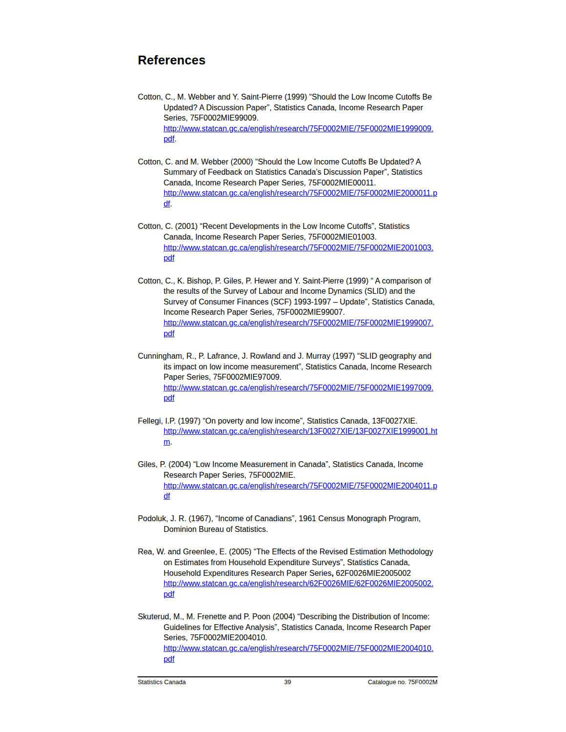References
Cotton, C., M. Webber and Y. Saint-Pierre (1999) “Should the Low Income Cutoffs Be Updated? A Discussion Paper”, Statistics Canada, Income Research Paper Series, 75F0002MIE99009.
http://www.statcan.gc.ca/english/research/75F0002MIE/75F0002MIE1999009.pdf.
Cotton, C. and M. Webber (2000) “Should the Low Income Cutoffs Be Updated? A Summary of Feedback on Statistics Canada’s Discussion Paper”, Statistics Canada, Income Research Paper Series, 75F0002MIE00011.
http://www.statcan.gc.ca/english/research/75F0002MIE/75F0002MIE2000011.pdf.
Cotton, C. (2001) “Recent Developments in the Low Income Cutoffs”, Statistics Canada, Income Research Paper Series, 75F0002MIE01003.
http://www.statcan.gc.ca/english/research/75F0002MIE/75F0002MIE2001003.pdf
Cotton, C., K. Bishop, P. Giles, P. Hewer and Y. Saint-Pierre (1999) “ A comparison of the results of the Survey of Labour and Income Dynamics (SLID) and the Survey of Consumer Finances (SCF) 1993-1997 – Update”, Statistics Canada, Income Research Paper Series, 75F0002MIE99007.
http://www.statcan.gc.ca/english/research/75F0002MIE/75F0002MIE1999007.pdf
Cunningham, R., P. Lafrance, J. Rowland and J. Murray (1997) “SLID geography and its impact on low income measurement”, Statistics Canada, Income Research Paper Series, 75F0002MIE97009.
http://www.statcan.gc.ca/english/research/75F0002MIE/75F0002MIE1997009.pdf
Fellegi, I.P. (1997) “On poverty and low income”, Statistics Canada, 13F0027XIE.
http://www.statcan.gc.ca/english/research/13F0027XIE/13F0027XIE1999001.htm.
Giles, P. (2004) “Low Income Measurement in Canada”, Statistics Canada, Income Research Paper Series, 75F0002MIE.
http://www.statcan.gc.ca/english/research/75F0002MIE/75F0002MIE2004011.pdf
Podoluk, J. R. (1967), “Income of Canadians”, 1961 Census Monograph Program, Dominion Bureau of Statistics.
Rea, W. and Greenlee, E. (2005) “The Effects of the Revised Estimation Methodology on Estimates from Household Expenditure Surveys”, Statistics Canada, Household Expenditures Research Paper Series, 62F0026MIE2005002
http://www.statcan.gc.ca/english/research/62F0026MIE/62F0026MIE2005002.pdf
Skuterud, M., M. Frenette and P. Poon (2004) “Describing the Distribution of Income: Guidelines for Effective Analysis”, Statistics Canada, Income Research Paper Series, 75F0002MIE2004010.
http://www.statcan.gc.ca/english/research/75F0002MIE/75F0002MIE2004010.pdf
Statistics Canada 39 Catalogue no. 75F0002M